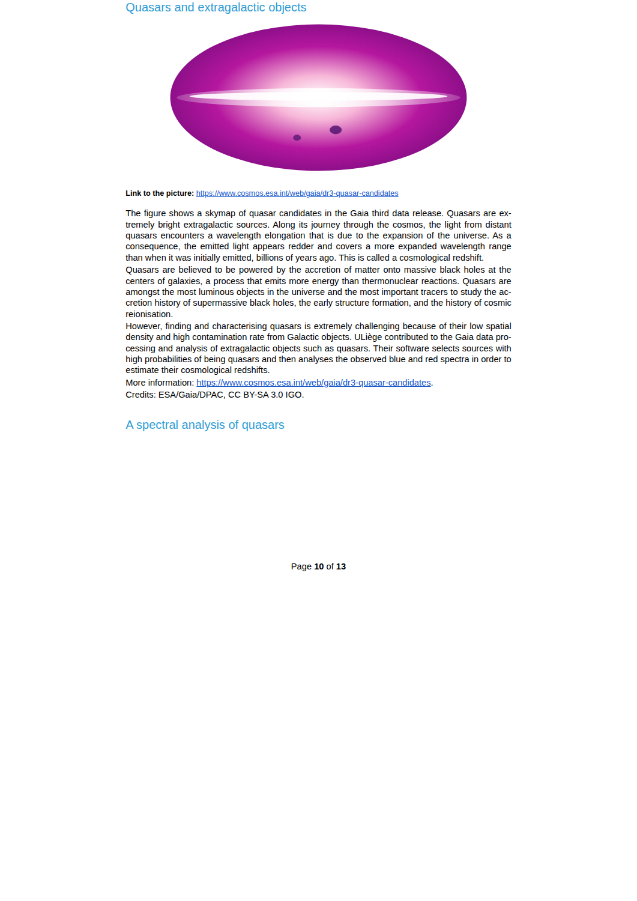Quasars and extragalactic objects
Link to the picture: https://www.cosmos.esa.int/web/gaia/dr3-quasar-candidates
The figure shows a skymap of quasar candidates in the Gaia third data release. Quasars are extremely bright extragalactic sources. Along its journey through the cosmos, the light from distant quasars encounters a wavelength elongation that is due to the expansion of the universe. As a consequence, the emitted light appears redder and covers a more expanded wavelength range than when it was initially emitted, billions of years ago. This is called a cosmological redshift.
Quasars are believed to be powered by the accretion of matter onto massive black holes at the centers of galaxies, a process that emits more energy than thermonuclear reactions. Quasars are amongst the most luminous objects in the universe and the most important tracers to study the accretion history of supermassive black holes, the early structure formation, and the history of cosmic reionisation.
However, finding and characterising quasars is extremely challenging because of their low spatial density and high contamination rate from Galactic objects. ULiège contributed to the Gaia data processing and analysis of extragalactic objects such as quasars. Their software selects sources with high probabilities of being quasars and then analyses the observed blue and red spectra in order to estimate their cosmological redshifts.
More information: https://www.cosmos.esa.int/web/gaia/dr3-quasar-candidates.
Credits: ESA/Gaia/DPAC, CC BY-SA 3.0 IGO.
A spectral analysis of quasars
Page 10 of 13